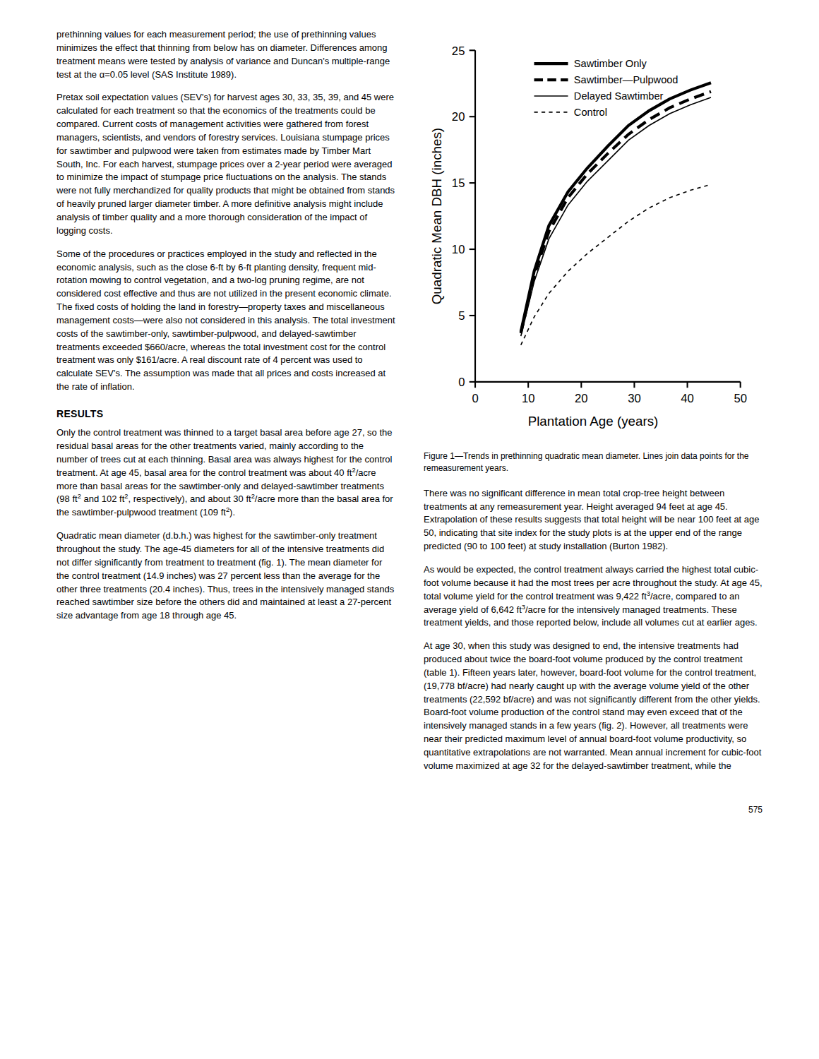prethinning values for each measurement period; the use of prethinning values minimizes the effect that thinning from below has on diameter. Differences among treatment means were tested by analysis of variance and Duncan's multiple-range test at the α=0.05 level (SAS Institute 1989).
Pretax soil expectation values (SEV's) for harvest ages 30, 33, 35, 39, and 45 were calculated for each treatment so that the economics of the treatments could be compared. Current costs of management activities were gathered from forest managers, scientists, and vendors of forestry services. Louisiana stumpage prices for sawtimber and pulpwood were taken from estimates made by Timber Mart South, Inc. For each harvest, stumpage prices over a 2-year period were averaged to minimize the impact of stumpage price fluctuations on the analysis. The stands were not fully merchandized for quality products that might be obtained from stands of heavily pruned larger diameter timber. A more definitive analysis might include analysis of timber quality and a more thorough consideration of the impact of logging costs.
Some of the procedures or practices employed in the study and reflected in the economic analysis, such as the close 6-ft by 6-ft planting density, frequent mid-rotation mowing to control vegetation, and a two-log pruning regime, are not considered cost effective and thus are not utilized in the present economic climate. The fixed costs of holding the land in forestry—property taxes and miscellaneous management costs—were also not considered in this analysis. The total investment costs of the sawtimber-only, sawtimber-pulpwood, and delayed-sawtimber treatments exceeded $660/acre, whereas the total investment cost for the control treatment was only $161/acre. A real discount rate of 4 percent was used to calculate SEV's. The assumption was made that all prices and costs increased at the rate of inflation.
RESULTS
Only the control treatment was thinned to a target basal area before age 27, so the residual basal areas for the other treatments varied, mainly according to the number of trees cut at each thinning. Basal area was always highest for the control treatment. At age 45, basal area for the control treatment was about 40 ft2/acre more than basal areas for the sawtimber-only and delayed-sawtimber treatments (98 ft2 and 102 ft2, respectively), and about 30 ft2/acre more than the basal area for the sawtimber-pulpwood treatment (109 ft2).
Quadratic mean diameter (d.b.h.) was highest for the sawtimber-only treatment throughout the study. The age-45 diameters for all of the intensive treatments did not differ significantly from treatment to treatment (fig. 1). The mean diameter for the control treatment (14.9 inches) was 27 percent less than the average for the other three treatments (20.4 inches). Thus, trees in the intensively managed stands reached sawtimber size before the others did and maintained at least a 27-percent size advantage from age 18 through age 45.
0 5 10 15 20 25 0 10 20 30 40 50 Plantation Age (years) Quadratic Mean DBH (inches) Sawtimber Only Sawtimber—Pulpwood Delayed Sawtimber Control
Figure 1—Trends in prethinning quadratic mean diameter. Lines join data points for the remeasurement years.
There was no significant difference in mean total crop-tree height between treatments at any remeasurement year. Height averaged 94 feet at age 45. Extrapolation of these results suggests that total height will be near 100 feet at age 50, indicating that site index for the study plots is at the upper end of the range predicted (90 to 100 feet) at study installation (Burton 1982).
As would be expected, the control treatment always carried the highest total cubic-foot volume because it had the most trees per acre throughout the study. At age 45, total volume yield for the control treatment was 9,422 ft3/acre, compared to an average yield of 6,642 ft3/acre for the intensively managed treatments. These treatment yields, and those reported below, include all volumes cut at earlier ages.
At age 30, when this study was designed to end, the intensive treatments had produced about twice the board-foot volume produced by the control treatment (table 1). Fifteen years later, however, board-foot volume for the control treatment, (19,778 bf/acre) had nearly caught up with the average volume yield of the other treatments (22,592 bf/acre) and was not significantly different from the other yields. Board-foot volume production of the control stand may even exceed that of the intensively managed stands in a few years (fig. 2). However, all treatments were near their predicted maximum level of annual board-foot volume productivity, so quantitative extrapolations are not warranted. Mean annual increment for cubic-foot volume maximized at age 32 for the delayed-sawtimber treatment, while the
575